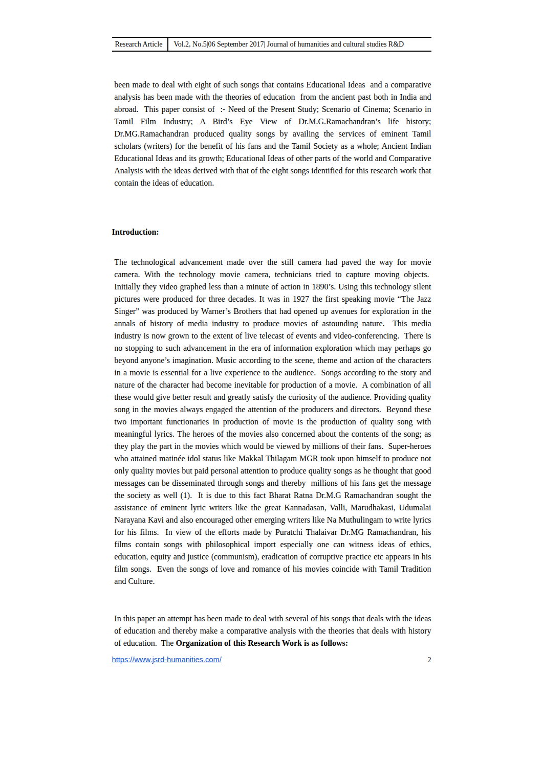Research Article
Vol.2, No.5|06 September 2017| Journal of humanities and cultural studies R&D
been made to deal with eight of such songs that contains Educational Ideas and a comparative analysis has been made with the theories of education from the ancient past both in India and abroad. This paper consist of :- Need of the Present Study; Scenario of Cinema; Scenario in Tamil Film Industry; A Bird’s Eye View of Dr.M.G.Ramachandran’s life history; Dr.MG.Ramachandran produced quality songs by availing the services of eminent Tamil scholars (writers) for the benefit of his fans and the Tamil Society as a whole; Ancient Indian Educational Ideas and its growth; Educational Ideas of other parts of the world and Comparative Analysis with the ideas derived with that of the eight songs identified for this research work that contain the ideas of education.
Introduction:
The technological advancement made over the still camera had paved the way for movie camera. With the technology movie camera, technicians tried to capture moving objects. Initially they video graphed less than a minute of action in 1890’s. Using this technology silent pictures were produced for three decades. It was in 1927 the first speaking movie “The Jazz Singer” was produced by Warner’s Brothers that had opened up avenues for exploration in the annals of history of media industry to produce movies of astounding nature. This media industry is now grown to the extent of live telecast of events and video-conferencing. There is no stopping to such advancement in the era of information exploration which may perhaps go beyond anyone’s imagination. Music according to the scene, theme and action of the characters in a movie is essential for a live experience to the audience. Songs according to the story and nature of the character had become inevitable for production of a movie. A combination of all these would give better result and greatly satisfy the curiosity of the audience. Providing quality song in the movies always engaged the attention of the producers and directors. Beyond these two important functionaries in production of movie is the production of quality song with meaningful lyrics. The heroes of the movies also concerned about the contents of the song; as they play the part in the movies which would be viewed by millions of their fans. Super-heroes who attained matinée idol status like Makkal Thilagam MGR took upon himself to produce not only quality movies but paid personal attention to produce quality songs as he thought that good messages can be disseminated through songs and thereby millions of his fans get the message the society as well (1). It is due to this fact Bharat Ratna Dr.M.G Ramachandran sought the assistance of eminent lyric writers like the great Kannadasan, Valli, Marudhakasi, Udumalai Narayana Kavi and also encouraged other emerging writers like Na Muthulingam to write lyrics for his films. In view of the efforts made by Puratchi Thalaivar Dr.MG Ramachandran, his films contain songs with philosophical import especially one can witness ideas of ethics, education, equity and justice (communism), eradication of corruptive practice etc appears in his film songs. Even the songs of love and romance of his movies coincide with Tamil Tradition and Culture.
In this paper an attempt has been made to deal with several of his songs that deals with the ideas of education and thereby make a comparative analysis with the theories that deals with history of education. The Organization of this Research Work is as follows:
https://www.jsrd-humanities.com/ 2